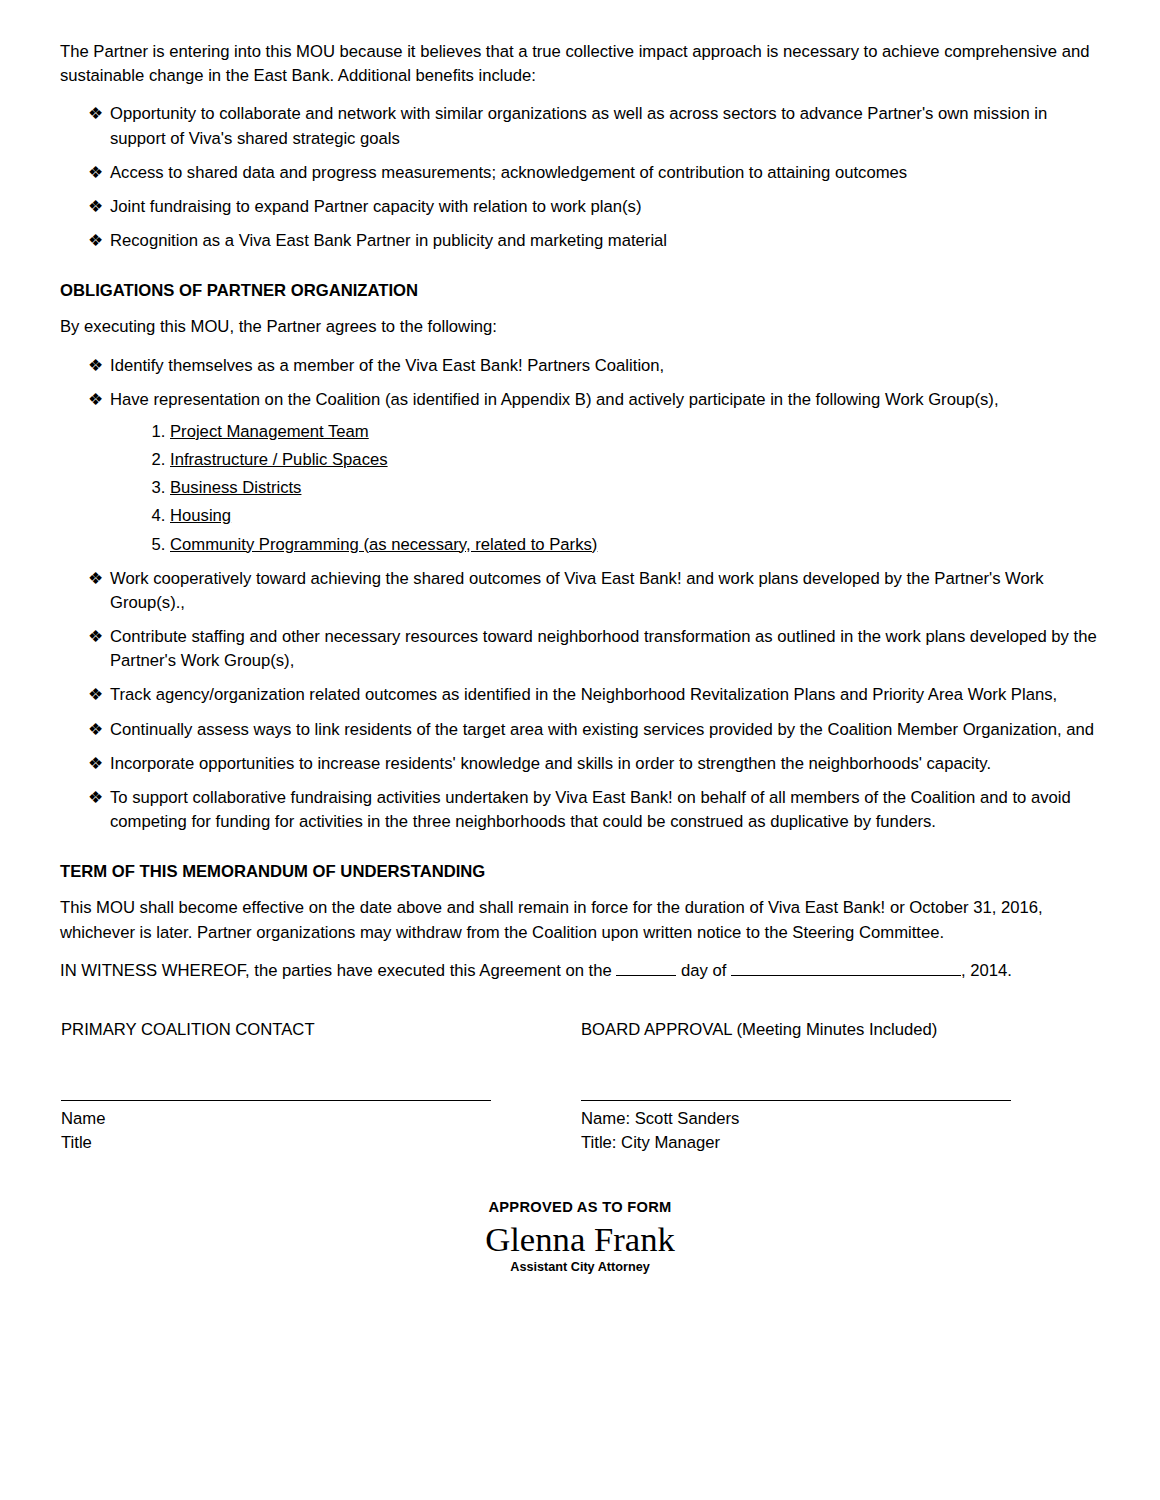The Partner is entering into this MOU because it believes that a true collective impact approach is necessary to achieve comprehensive and sustainable change in the East Bank. Additional benefits include:
Opportunity to collaborate and network with similar organizations as well as across sectors to advance Partner's own mission in support of Viva's shared strategic goals
Access to shared data and progress measurements; acknowledgement of contribution to attaining outcomes
Joint fundraising to expand Partner capacity with relation to work plan(s)
Recognition as a Viva East Bank Partner in publicity and marketing material
OBLIGATIONS OF PARTNER ORGANIZATION
By executing this MOU, the Partner agrees to the following:
Identify themselves as a member of the Viva East Bank! Partners Coalition,
Have representation on the Coalition (as identified in Appendix B) and actively participate in the following Work Group(s),
Project Management Team
Infrastructure / Public Spaces
Business Districts
Housing
Community Programming (as necessary, related to Parks)
Work cooperatively toward achieving the shared outcomes of Viva East Bank! and work plans developed by the Partner's Work Group(s).,
Contribute staffing and other necessary resources toward neighborhood transformation as outlined in the work plans developed by the Partner's Work Group(s),
Track agency/organization related outcomes as identified in the Neighborhood Revitalization Plans and Priority Area Work Plans,
Continually assess ways to link residents of the target area with existing services provided by the Coalition Member Organization, and
Incorporate opportunities to increase residents' knowledge and skills in order to strengthen the neighborhoods' capacity.
To support collaborative fundraising activities undertaken by Viva East Bank! on behalf of all members of the Coalition and to avoid competing for funding for activities in the three neighborhoods that could be construed as duplicative by funders.
TERM OF THIS MEMORANDUM OF UNDERSTANDING
This MOU shall become effective on the date above and shall remain in force for the duration of Viva East Bank! or October 31, 2016, whichever is later. Partner organizations may withdraw from the Coalition upon written notice to the Steering Committee.
IN WITNESS WHEREOF, the parties have executed this Agreement on the day of , 2014.
| PRIMARY COALITION CONTACT | BOARD APPROVAL (Meeting Minutes Included) |
| Name Title | Name: Scott Sanders Title: City Manager |
APPROVED AS TO FORM
Glenna Frank
Assistant City Attorney